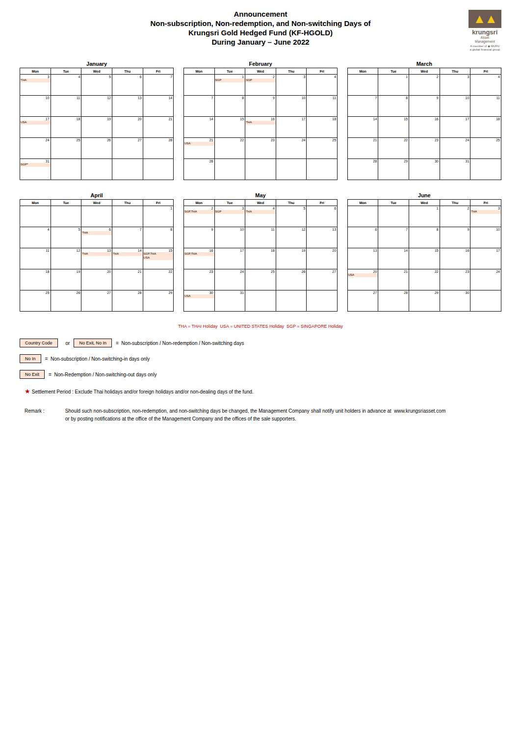▲▲ krungsri Asset
Management A member of ◉ MUFG
a global financial group
Announcement
Non-subscription, Non-redemption, and Non-switching Days of
Krungsri Gold Hedged Fund (KF-HGOLD)
During January – June 2022
January
| Mon | Tue | Wed | Thu | Fri |
| --- | --- | --- | --- | --- |
| 3 THA | 4 | 5 | 6 | 7 |
| 10 | 11 | 12 | 13 | 14 |
| 17 USA | 18 | 19 | 20 | 21 |
| 24 | 25 | 26 | 27 | 28 |
| 31 SGP* | | | | |
February
| Mon | Tue | Wed | Thu | Fri |
| --- | --- | --- | --- | --- |
| | 1 SGP | 2 SGP | 3 | 4 |
| 7 | 8 | 9 | 10 | 11 |
| 14 | 15 | 16 THA | 17 | 18 |
| 21 USA | 22 | 23 | 24 | 25 |
| 28 | | | | |
March
| Mon | Tue | Wed | Thu | Fri |
| --- | --- | --- | --- | --- |
| | 1 | 2 | 3 | 4 |
| 7 | 8 | 9 | 10 | 11 |
| 14 | 15 | 16 | 17 | 18 |
| 21 | 22 | 23 | 24 | 25 |
| 28 | 29 | 30 | 31 | |
April
| Mon | Tue | Wed | Thu | Fri |
| --- | --- | --- | --- | --- |
| | | | | 1 |
| 4 | 5 | 6 THA | 7 | 8 |
| 11 | 12 | 13 THA | 14 THA | 15 SGP,THA USA |
| 18 | 19 | 20 | 21 | 22 |
| 25 | 26 | 27 | 28 | 29 |
May
| Mon | Tue | Wed | Thu | Fri |
| --- | --- | --- | --- | --- |
| 2 SGP,THA | 3 SGP | 4 THA | 5 | 6 |
| 9 | 10 | 11 | 12 | 13 |
| 16 SGP,THA | 17 | 18 | 19 | 20 |
| 23 | 24 | 25 | 26 | 27 |
| 30 USA | 31 | | | |
June
| Mon | Tue | Wed | Thu | Fri |
| --- | --- | --- | --- | --- |
| | | 1 | 2 | 3 THA |
| 6 | 7 | 8 | 9 | 10 |
| 13 | 14 | 15 | 16 | 17 |
| 20 USA | 21 | 22 | 23 | 24 |
| 27 | 28 | 29 | 30 | |
THA = THAI Holiday USA = UNITED STATES Holiday SGP = SINGAPORE Holiday
Country Code or No Exit, No In = Non-subscription / Non-redemption / Non-switching days
No In = Non-subscription / Non-switching-in days only
No Exit = Non-Redemption / Non-switching-out days only
★ Settlement Period : Exclude Thai holidays and/or foreign holidays and/or non-dealing days of the fund.
Remark : Should such non-subscription, non-redemption, and non-switching days be changed, the Management Company shall notify unit holders in advance at www.krungsriasset.com or by posting notifications at the office of the Management Company and the offices of the sale supporters.